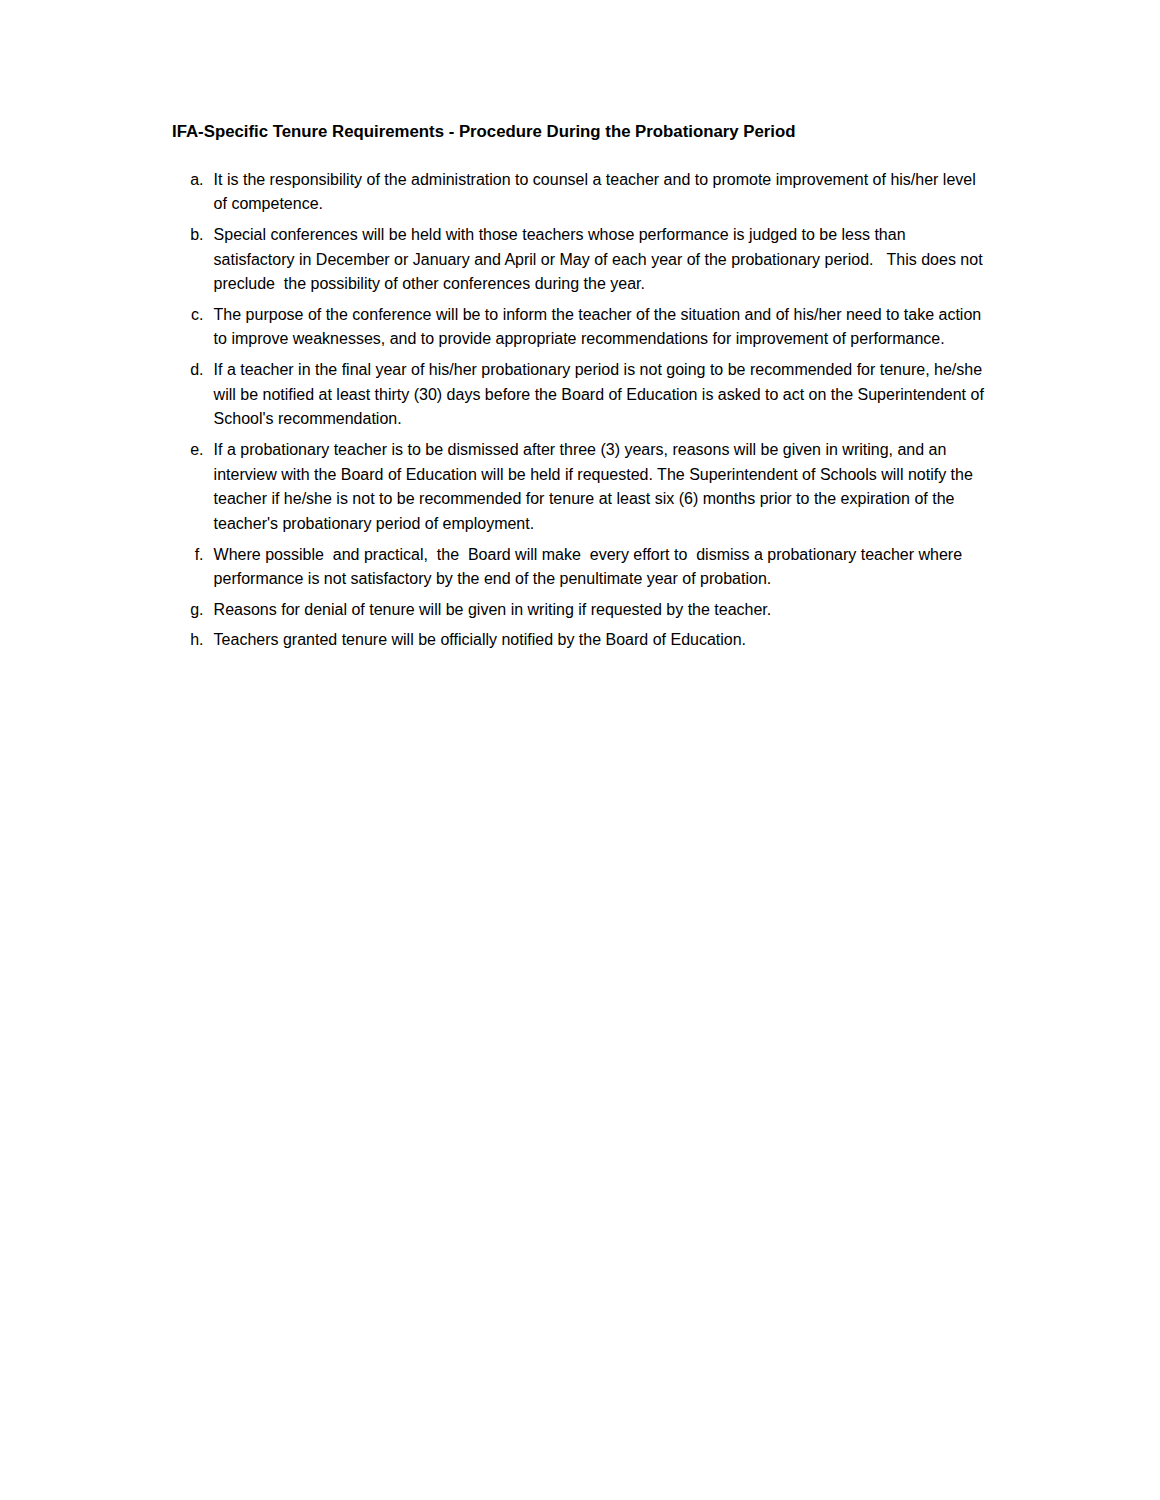IFA-Specific Tenure Requirements - Procedure During the Probationary Period
It is the responsibility of the administration to counsel a teacher and to promote improvement of his/her level of competence.
Special conferences will be held with those teachers whose performance is judged to be less than satisfactory in December or January and April or May of each year of the probationary period. This does not preclude the possibility of other conferences during the year.
The purpose of the conference will be to inform the teacher of the situation and of his/her need to take action to improve weaknesses, and to provide appropriate recommendations for improvement of performance.
If a teacher in the final year of his/her probationary period is not going to be recommended for tenure, he/she will be notified at least thirty (30) days before the Board of Education is asked to act on the Superintendent of School's recommendation.
If a probationary teacher is to be dismissed after three (3) years, reasons will be given in writing, and an interview with the Board of Education will be held if requested. The Superintendent of Schools will notify the teacher if he/she is not to be recommended for tenure at least six (6) months prior to the expiration of the teacher's probationary period of employment.
Where possible and practical, the Board will make every effort to dismiss a probationary teacher where performance is not satisfactory by the end of the penultimate year of probation.
Reasons for denial of tenure will be given in writing if requested by the teacher.
Teachers granted tenure will be officially notified by the Board of Education.